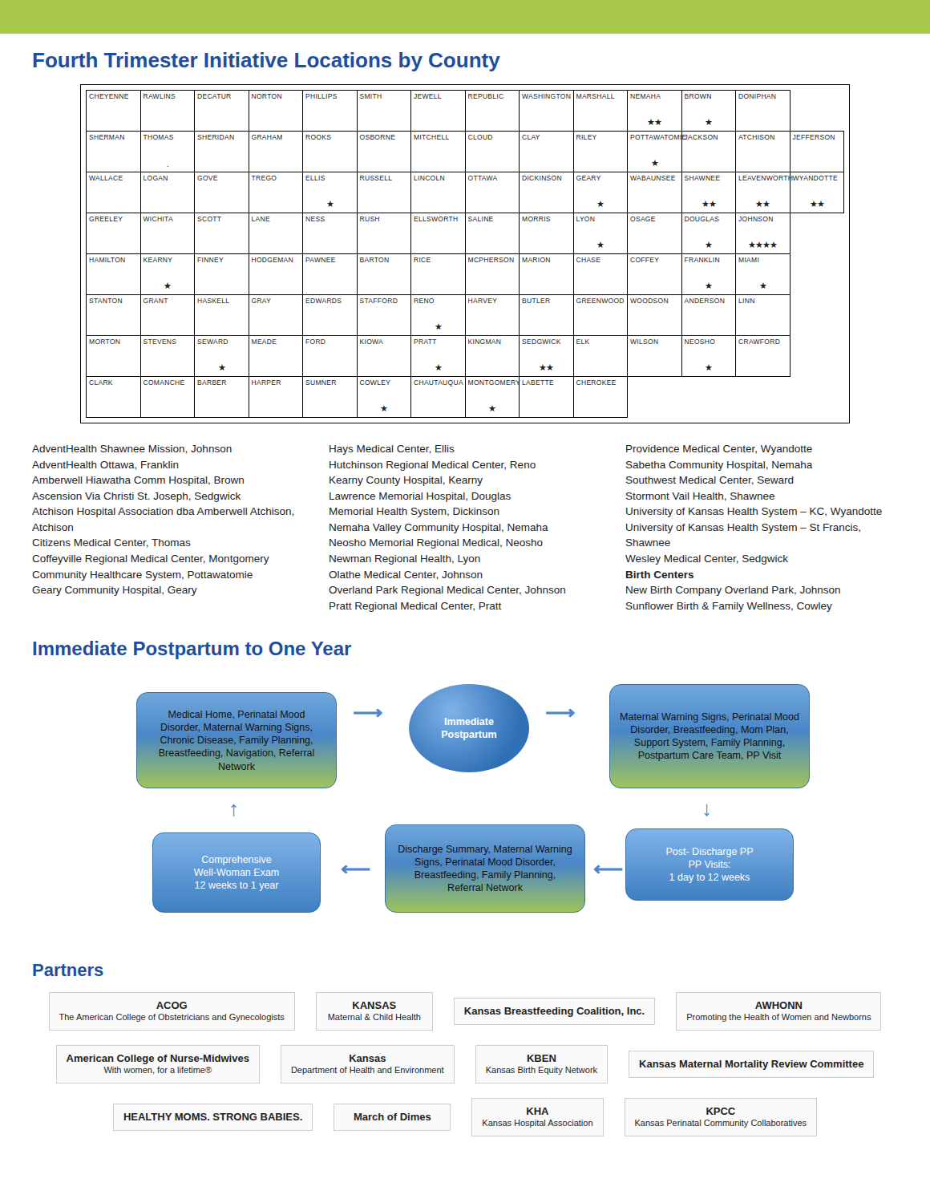Fourth Trimester Initiative Locations by County
| Cheyenne | Rawlins | Decatur | Norton | Phillips | Smith | Jewell | Republic | Washington | Marshall | Nemaha ★★ | Brown ★ | Doniphan | |
| Sherman | Thomas . | Sheridan | Graham | Rooks | Osborne | Mitchell | Cloud | Clay | Riley | Pottawatomie ★ | Jackson | Atchison | Jefferson |
| Wallace | Logan | Gove | Trego | Ellis ★ | Russell | Lincoln | Ottawa | Dickinson | Geary ★ | Wabaunsee | Shawnee ★★ | Leavenworth ★★ | Wyandotte ★★ |
| Greeley | Wichita | Scott | Lane | Ness | Rush | Ellsworth | Saline | Morris | Lyon ★ | Osage | Douglas ★ | Johnson ★★★★ | |
| Hamilton | Kearny ★ | Finney | Hodgeman | Pawnee | Barton | Rice | McPherson | Marion | Chase | Coffey | Franklin ★ | Miami ★ | |
| Stanton | Grant | Haskell | Gray | Edwards | Stafford | Reno ★ | Harvey | Butler | Greenwood | Woodson | Anderson | Linn | |
| Morton | Stevens | Seward ★ | Meade | Ford | Kiowa | Pratt ★ | Kingman | Sedgwick ★★ | Elk | Wilson | Neosho ★ | Crawford | |
| Clark | Comanche | Barber | Harper | Sumner | Cowley ★ | Chautauqua | Montgomery ★ | Labette | Cherokee | | | | |
AdventHealth Shawnee Mission, Johnson
AdventHealth Ottawa, Franklin
Amberwell Hiawatha Comm Hospital, Brown
Ascension Via Christi St. Joseph, Sedgwick
Atchison Hospital Association dba Amberwell Atchison, Atchison
Citizens Medical Center, Thomas
Coffeyville Regional Medical Center, Montgomery
Community Healthcare System, Pottawatomie
Geary Community Hospital, Geary
Hays Medical Center, Ellis
Hutchinson Regional Medical Center, Reno
Kearny County Hospital, Kearny
Lawrence Memorial Hospital, Douglas
Memorial Health System, Dickinson
Nemaha Valley Community Hospital, Nemaha
Neosho Memorial Regional Medical, Neosho
Newman Regional Health, Lyon
Olathe Medical Center, Johnson
Overland Park Regional Medical Center, Johnson
Pratt Regional Medical Center, Pratt
Providence Medical Center, Wyandotte
Sabetha Community Hospital, Nemaha
Southwest Medical Center, Seward
Stormont Vail Health, Shawnee
University of Kansas Health System – KC, Wyandotte
University of Kansas Health System – St Francis, Shawnee
Wesley Medical Center, Sedgwick
Birth Centers
New Birth Company Overland Park, Johnson
Sunflower Birth & Family Wellness, Cowley
Immediate Postpartum to One Year
Immediate Postpartum
Medical Home, Perinatal Mood Disorder, Maternal Warning Signs, Chronic Disease, Family Planning, Breastfeeding, Navigation, Referral Network
Maternal Warning Signs, Perinatal Mood Disorder, Breastfeeding, Mom Plan, Support System, Family Planning, Postpartum Care Team, PP Visit
Post- Discharge PP
PP Visits:
1 day to 12 weeks
Discharge Summary, Maternal Warning Signs, Perinatal Mood Disorder, Breastfeeding, Family Planning, Referral Network
Comprehensive
Well-Woman Exam
12 weeks to 1 year
⟶
⟶
↓
⟵
⟵
↑
Partners
ACOGThe American College of Obstetricians and Gynecologists
KANSASMaternal & Child Health
Kansas Breastfeeding Coalition, Inc.
AWHONNPromoting the Health of Women and Newborns
American College of Nurse-Midwives With women, for a lifetime®
Kansas Department of Health and Environment
KBENKansas Birth Equity Network
Kansas Maternal Mortality Review Committee
HEALTHY MOMS. STRONG BABIES.
March of Dimes
KHAKansas Hospital Association
KPCCKansas Perinatal Community Collaboratives